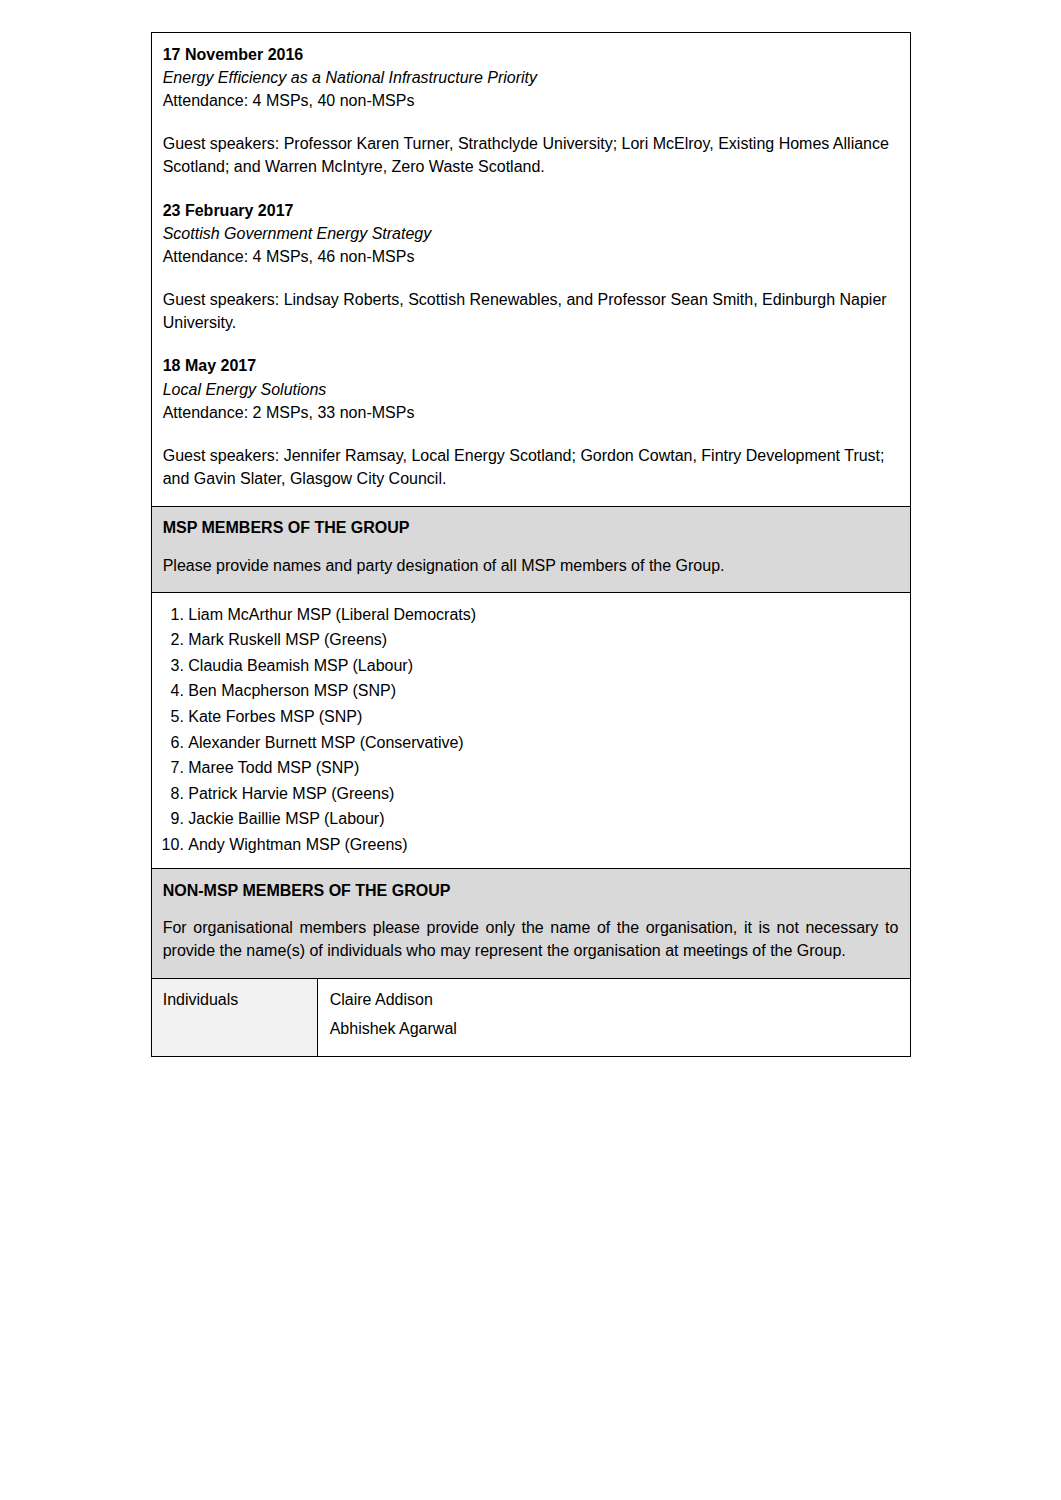| 17 November 2016 Energy Efficiency as a National Infrastructure Priority Attendance: 4 MSPs, 40 non-MSPs Guest speakers: Professor Karen Turner, Strathclyde University; Lori McElroy, Existing Homes Alliance Scotland; and Warren McIntyre, Zero Waste Scotland. 23 February 2017 Scottish Government Energy Strategy Attendance: 4 MSPs, 46 non-MSPs Guest speakers: Lindsay Roberts, Scottish Renewables, and Professor Sean Smith, Edinburgh Napier University. 18 May 2017 Local Energy Solutions Attendance: 2 MSPs, 33 non-MSPs Guest speakers: Jennifer Ramsay, Local Energy Scotland; Gordon Cowtan, Fintry Development Trust; and Gavin Slater, Glasgow City Council. |
| MSP Members of the Group Please provide names and party designation of all MSP members of the Group. |
| Liam McArthur MSP (Liberal Democrats) Mark Ruskell MSP (Greens) Claudia Beamish MSP (Labour) Ben Macpherson MSP (SNP) Kate Forbes MSP (SNP) Alexander Burnett MSP (Conservative) Maree Todd MSP (SNP) Patrick Harvie MSP (Greens) Jackie Baillie MSP (Labour) Andy Wightman MSP (Greens) |
| Non-MSP Members of the Group For organisational members please provide only the name of the organisation, it is not necessary to provide the name(s) of individuals who may represent the organisation at meetings of the Group. |
| Individuals | Claire Addison Abhishek Agarwal |